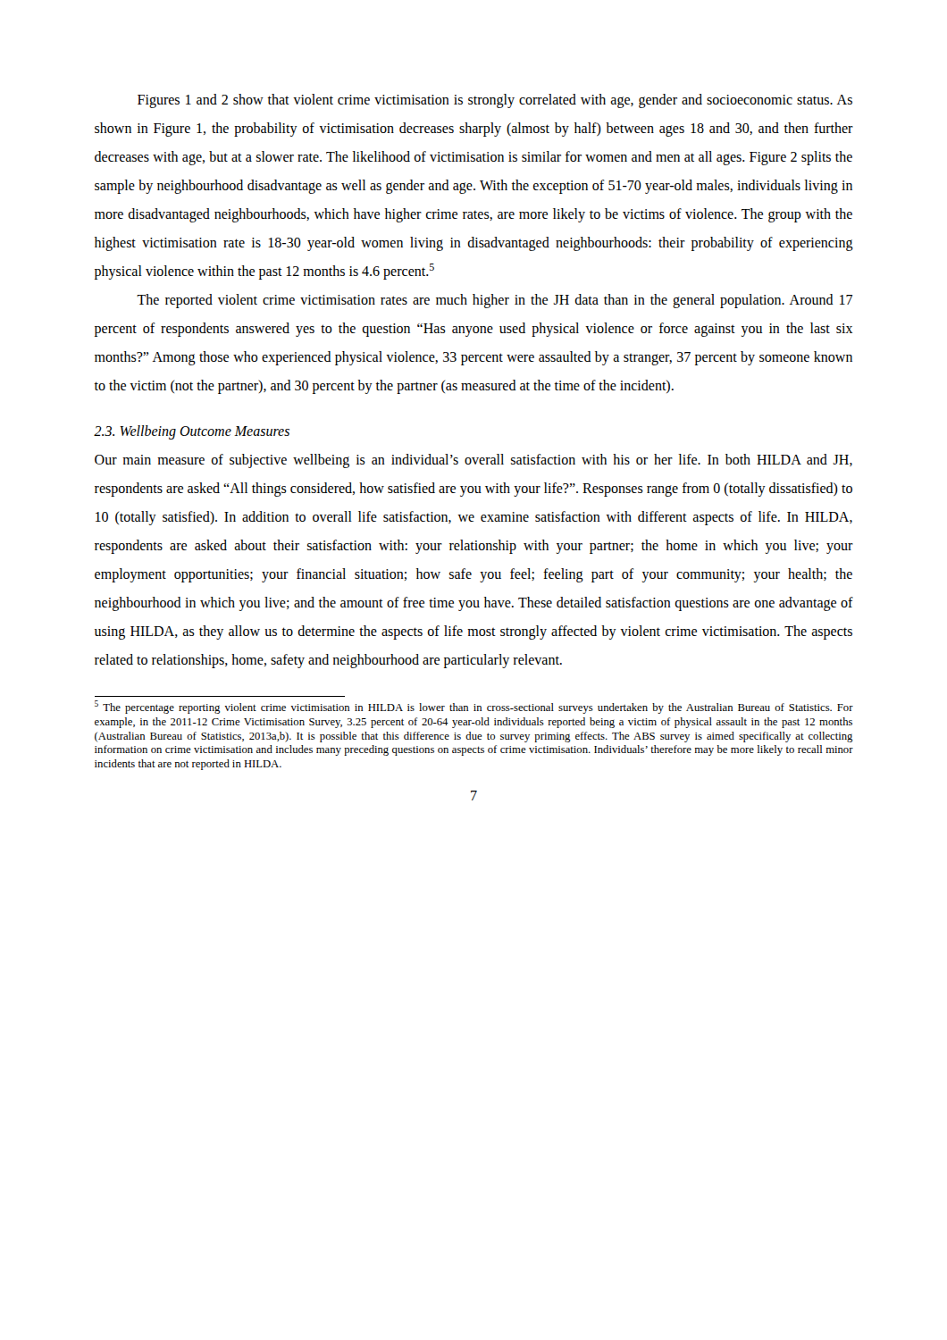Figures 1 and 2 show that violent crime victimisation is strongly correlated with age, gender and socioeconomic status. As shown in Figure 1, the probability of victimisation decreases sharply (almost by half) between ages 18 and 30, and then further decreases with age, but at a slower rate. The likelihood of victimisation is similar for women and men at all ages. Figure 2 splits the sample by neighbourhood disadvantage as well as gender and age. With the exception of 51-70 year-old males, individuals living in more disadvantaged neighbourhoods, which have higher crime rates, are more likely to be victims of violence. The group with the highest victimisation rate is 18-30 year-old women living in disadvantaged neighbourhoods: their probability of experiencing physical violence within the past 12 months is 4.6 percent.5
The reported violent crime victimisation rates are much higher in the JH data than in the general population. Around 17 percent of respondents answered yes to the question “Has anyone used physical violence or force against you in the last six months?” Among those who experienced physical violence, 33 percent were assaulted by a stranger, 37 percent by someone known to the victim (not the partner), and 30 percent by the partner (as measured at the time of the incident).
2.3. Wellbeing Outcome Measures
Our main measure of subjective wellbeing is an individual’s overall satisfaction with his or her life. In both HILDA and JH, respondents are asked “All things considered, how satisfied are you with your life?”. Responses range from 0 (totally dissatisfied) to 10 (totally satisfied). In addition to overall life satisfaction, we examine satisfaction with different aspects of life. In HILDA, respondents are asked about their satisfaction with: your relationship with your partner; the home in which you live; your employment opportunities; your financial situation; how safe you feel; feeling part of your community; your health; the neighbourhood in which you live; and the amount of free time you have. These detailed satisfaction questions are one advantage of using HILDA, as they allow us to determine the aspects of life most strongly affected by violent crime victimisation. The aspects related to relationships, home, safety and neighbourhood are particularly relevant.
5 The percentage reporting violent crime victimisation in HILDA is lower than in cross-sectional surveys undertaken by the Australian Bureau of Statistics. For example, in the 2011-12 Crime Victimisation Survey, 3.25 percent of 20-64 year-old individuals reported being a victim of physical assault in the past 12 months (Australian Bureau of Statistics, 2013a,b). It is possible that this difference is due to survey priming effects. The ABS survey is aimed specifically at collecting information on crime victimisation and includes many preceding questions on aspects of crime victimisation. Individuals’ therefore may be more likely to recall minor incidents that are not reported in HILDA.
7